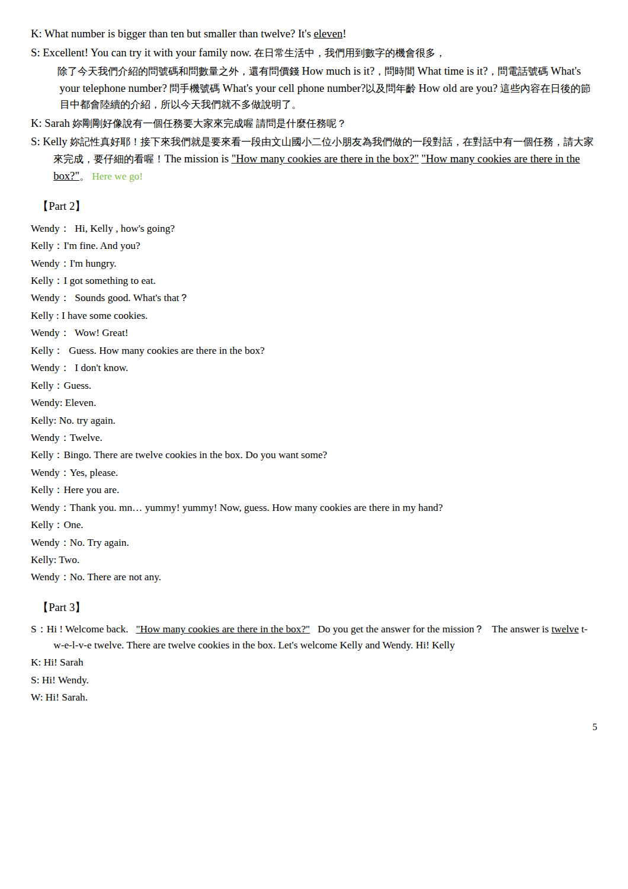K: What number is bigger than ten but smaller than twelve? It's eleven!
S: Excellent! You can try it with your family now. 在日常生活中，我們用到數字的機會很多，
除了今天我們介紹的問號碼和問數量之外，還有問價錢 How much is it?，問時間 What time is it?，問電話號碼 What's your telephone number? 問手機號碼 What's your cell phone number?以及問年齡 How old are you? 這些內容在日後的節目中都會陸續的介紹，所以今天我們就不多做說明了。
K: Sarah 妳剛剛好像說有一個任務要大家來完成喔 請問是什麼任務呢？
S: Kelly 妳記性真好耶！接下來我們就是要來看一段由文山國小二位小朋友為我們做的一段對話，在對話中有一個任務，請大家來完成，要仔細的看喔！The mission is "How many cookies are there in the box?" "How many cookies are there in the box?"。 Here we go!
【Part 2】
Wendy： Hi, Kelly , how's going?
Kelly：I'm fine. And you?
Wendy：I'm hungry.
Kelly：I got something to eat.
Wendy： Sounds good. What's that？
Kelly : I have some cookies.
Wendy： Wow! Great!
Kelly： Guess. How many cookies are there in the box?
Wendy： I don't know.
Kelly：Guess.
Wendy: Eleven.
Kelly: No. try again.
Wendy：Twelve.
Kelly：Bingo. There are twelve cookies in the box. Do you want some?
Wendy：Yes, please.
Kelly：Here you are.
Wendy：Thank you. mn… yummy! yummy! Now, guess. How many cookies are there in my hand?
Kelly：One.
Wendy：No. Try again.
Kelly: Two.
Wendy：No. There are not any.
【Part 3】
S：Hi ! Welcome back. "How many cookies are there in the box?" Do you get the answer for the mission？ The answer is twelve t-w-e-l-v-e twelve. There are twelve cookies in the box. Let's welcome Kelly and Wendy. Hi! Kelly
K: Hi! Sarah
S: Hi! Wendy.
W: Hi! Sarah.
5